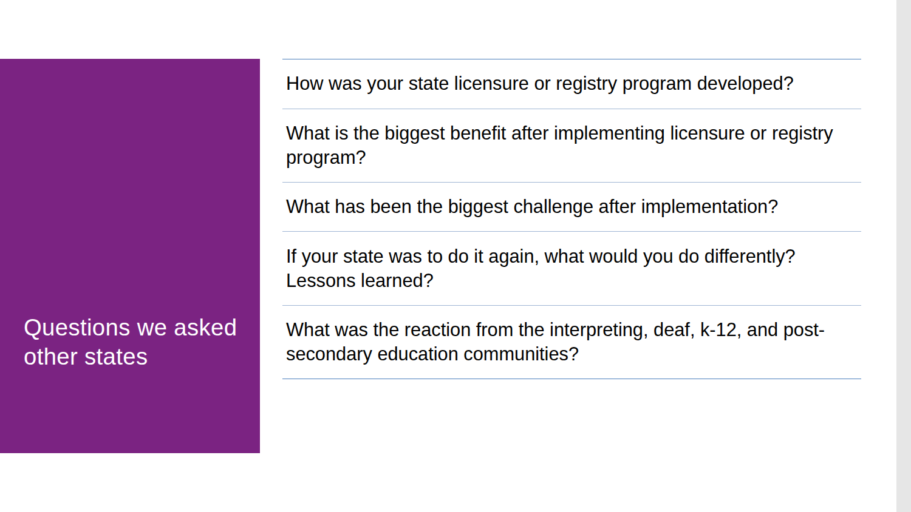Questions we asked other states
| How was your state licensure or registry program developed? |
| What is the biggest benefit after implementing licensure or registry program? |
| What has been the biggest challenge after implementation? |
| If your state was to do it again, what would you do differently? Lessons learned? |
| What was the reaction from the interpreting, deaf, k-12, and post-secondary education communities? |